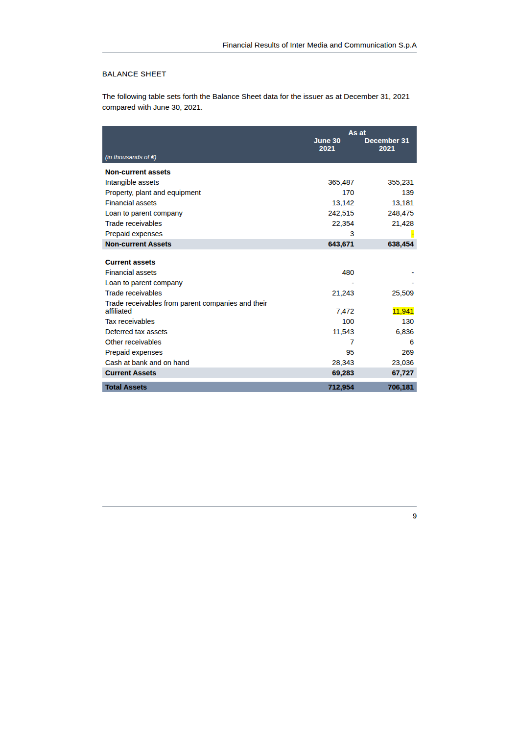Financial Results of Inter Media and Communication S.p.A
BALANCE SHEET
The following table sets forth the Balance Sheet data for the issuer as at December 31, 2021 compared with June 30, 2021.
| | As at |
| --- | --- |
| | June 30 2021 | December 31 2021 |
| (in thousands of €) | | |
| Non-current assets | | |
| Intangible assets | 365,487 | 355,231 |
| Property, plant and equipment | 170 | 139 |
| Financial assets | 13,142 | 13,181 |
| Loan to parent company | 242,515 | 248,475 |
| Trade receivables | 22,354 | 21,428 |
| Prepaid expenses | 3 | - |
| Non-current Assets | 643,671 | 638,454 |
| Current assets | | |
| Financial assets | 480 | - |
| Loan to parent company | - | - |
| Trade receivables | 21,243 | 25,509 |
| Trade receivables from parent companies and their affiliated | 7,472 | 11,941 |
| Tax receivables | 100 | 130 |
| Deferred tax assets | 11,543 | 6,836 |
| Other receivables | 7 | 6 |
| Prepaid expenses | 95 | 269 |
| Cash at bank and on hand | 28,343 | 23,036 |
| Current Assets | 69,283 | 67,727 |
| Total Assets | 712,954 | 706,181 |
9